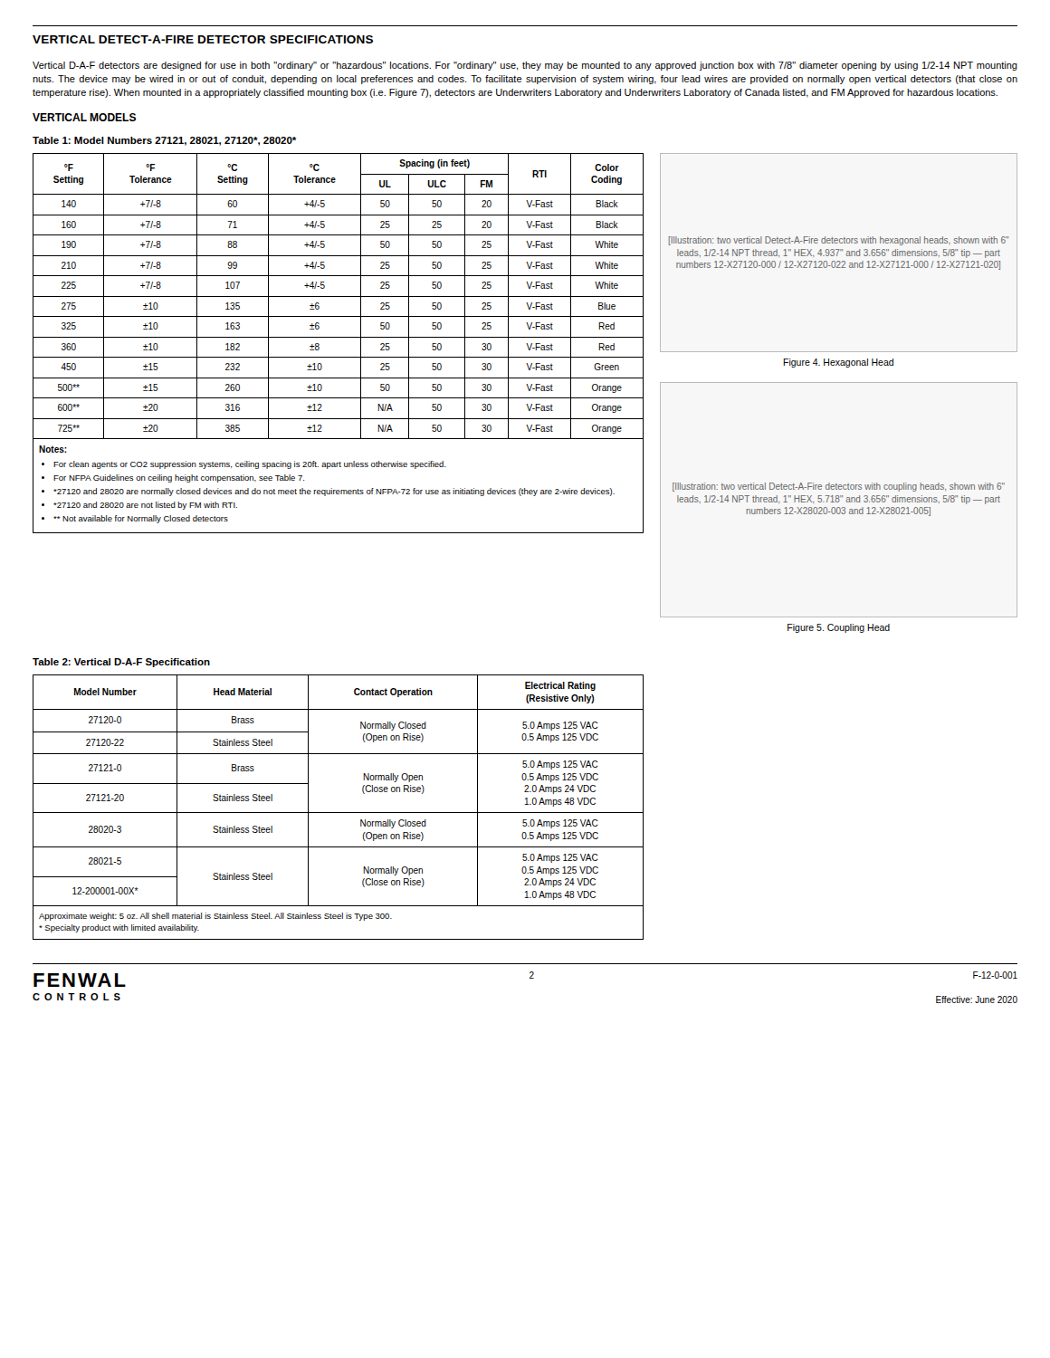VERTICAL DETECT-A-FIRE DETECTOR SPECIFICATIONS
Vertical D-A-F detectors are designed for use in both "ordinary" or "hazardous" locations. For "ordinary" use, they may be mounted to any approved junction box with 7/8" diameter opening by using 1/2-14 NPT mounting nuts. The device may be wired in or out of conduit, depending on local preferences and codes. To facilitate supervision of system wiring, four lead wires are provided on normally open vertical detectors (that close on temperature rise). When mounted in a appropriately classified mounting box (i.e. Figure 7), detectors are Underwriters Laboratory and Underwriters Laboratory of Canada listed, and FM Approved for hazardous locations.
VERTICAL MODELS
Table 1: Model Numbers 27121, 28021, 27120*, 28020*
| °F Setting | °F Tolerance | °C Setting | °C Tolerance | Spacing (in feet) | RTI | Color Coding |
| --- | --- | --- | --- | --- | --- | --- |
| UL | ULC | FM |
| 140 | +7/-8 | 60 | +4/-5 | 50 | 50 | 20 | V-Fast | Black |
| 160 | +7/-8 | 71 | +4/-5 | 25 | 25 | 20 | V-Fast | Black |
| 190 | +7/-8 | 88 | +4/-5 | 50 | 50 | 25 | V-Fast | White |
| 210 | +7/-8 | 99 | +4/-5 | 25 | 50 | 25 | V-Fast | White |
| 225 | +7/-8 | 107 | +4/-5 | 25 | 50 | 25 | V-Fast | White |
| 275 | ±10 | 135 | ±6 | 25 | 50 | 25 | V-Fast | Blue |
| 325 | ±10 | 163 | ±6 | 50 | 50 | 25 | V-Fast | Red |
| 360 | ±10 | 182 | ±8 | 25 | 50 | 30 | V-Fast | Red |
| 450 | ±15 | 232 | ±10 | 25 | 50 | 30 | V-Fast | Green |
| 500** | ±15 | 260 | ±10 | 50 | 50 | 30 | V-Fast | Orange |
| 600** | ±20 | 316 | ±12 | N/A | 50 | 30 | V-Fast | Orange |
| 725** | ±20 | 385 | ±12 | N/A | 50 | 30 | V-Fast | Orange |
Notes:
For clean agents or CO2 suppression systems, ceiling spacing is 20ft. apart unless otherwise specified.
For NFPA Guidelines on ceiling height compensation, see Table 7.
*27120 and 28020 are normally closed devices and do not meet the requirements of NFPA-72 for use as initiating devices (they are 2-wire devices).
*27120 and 28020 are not listed by FM with RTI.
** Not available for Normally Closed detectors
[Illustration: two vertical Detect-A-Fire detectors with hexagonal heads, shown with 6" leads, 1/2-14 NPT thread, 1" HEX, 4.937" and 3.656" dimensions, 5/8" tip — part numbers 12-X27120-000 / 12-X27120-022 and 12-X27121-000 / 12-X27121-020]
Figure 4. Hexagonal Head
[Illustration: two vertical Detect-A-Fire detectors with coupling heads, shown with 6" leads, 1/2-14 NPT thread, 1" HEX, 5.718" and 3.656" dimensions, 5/8" tip — part numbers 12-X28020-003 and 12-X28021-005]
Figure 5. Coupling Head
Table 2: Vertical D-A-F Specification
| Model Number | Head Material | Contact Operation | Electrical Rating (Resistive Only) |
| --- | --- | --- | --- |
| 27120-0 | Brass | Normally Closed (Open on Rise) | 5.0 Amps 125 VAC 0.5 Amps 125 VDC |
| 27120-22 | Stainless Steel |
| 27121-0 | Brass | Normally Open (Close on Rise) | 5.0 Amps 125 VAC 0.5 Amps 125 VDC 2.0 Amps 24 VDC 1.0 Amps 48 VDC |
| 27121-20 | Stainless Steel |
| 28020-3 | Stainless Steel | Normally Closed (Open on Rise) | 5.0 Amps 125 VAC 0.5 Amps 125 VDC |
| 28021-5 | Stainless Steel | Normally Open (Close on Rise) | 5.0 Amps 125 VAC 0.5 Amps 125 VDC 2.0 Amps 24 VDC 1.0 Amps 48 VDC |
| 12-200001-00X* |
| Approximate weight: 5 oz. All shell material is Stainless Steel. All Stainless Steel is Type 300. * Specialty product with limited availability. |
FENWAL CONTROLS
2
F-12-0-001
Effective: June 2020